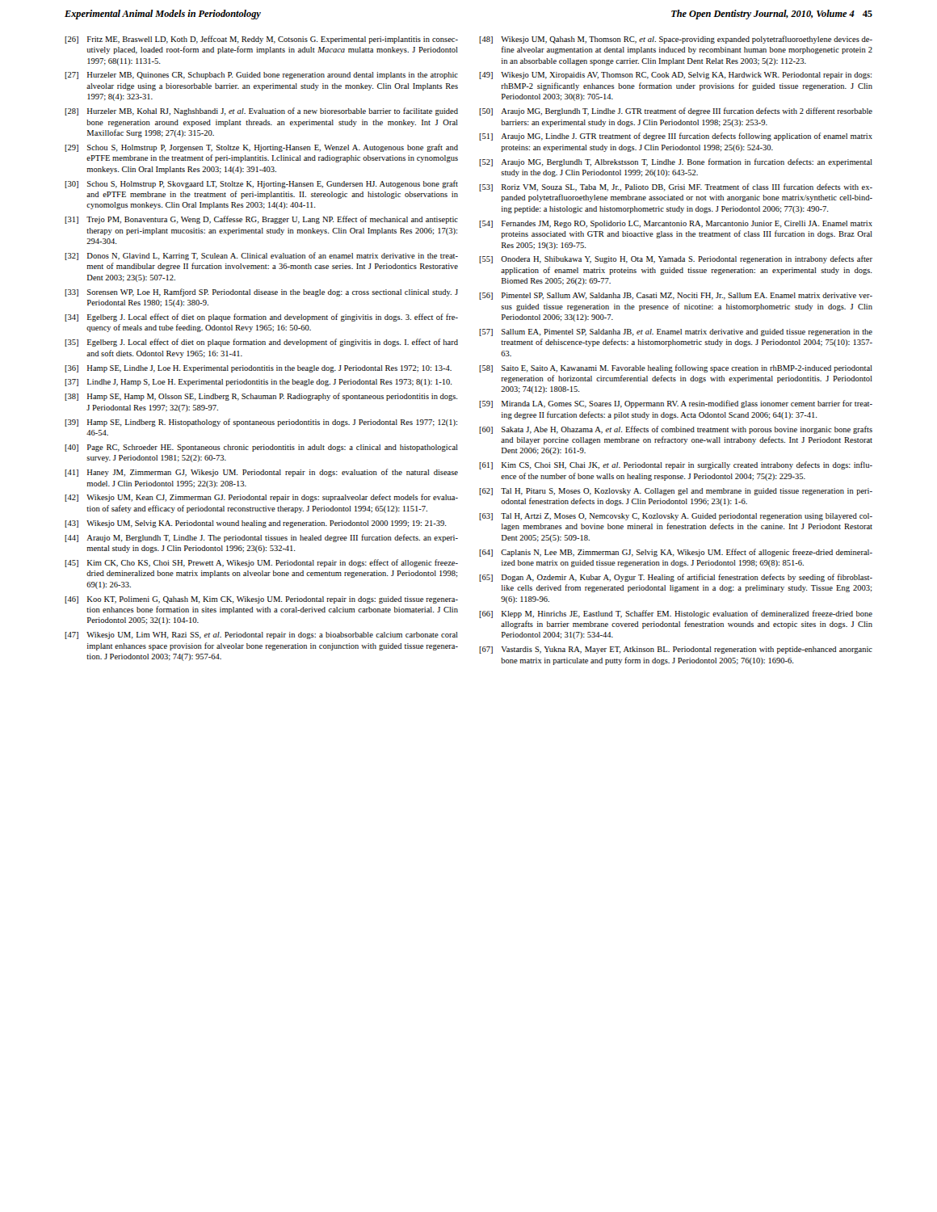Experimental Animal Models in Periodontology
The Open Dentistry Journal, 2010, Volume 445
[26] Fritz ME, Braswell LD, Koth D, Jeffcoat M, Reddy M, Cotsonis G. Experimental peri-implantitis in consecutively placed, loaded root-form and plate-form implants in adult Macaca mulatta monkeys. J Periodontol 1997; 68(11): 1131-5.
[27] Hurzeler MB, Quinones CR, Schupbach P. Guided bone regeneration around dental implants in the atrophic alveolar ridge using a bioresorbable barrier. an experimental study in the monkey. Clin Oral Implants Res 1997; 8(4): 323-31.
[28] Hurzeler MB, Kohal RJ, Naghshbandi J, et al. Evaluation of a new bioresorbable barrier to facilitate guided bone regeneration around exposed implant threads. an experimental study in the monkey. Int J Oral Maxillofac Surg 1998; 27(4): 315-20.
[29] Schou S, Holmstrup P, Jorgensen T, Stoltze K, Hjorting-Hansen E, Wenzel A. Autogenous bone graft and ePTFE membrane in the treatment of peri-implantitis. I.clinical and radiographic observations in cynomolgus monkeys. Clin Oral Implants Res 2003; 14(4): 391-403.
[30] Schou S, Holmstrup P, Skovgaard LT, Stoltze K, Hjorting-Hansen E, Gundersen HJ. Autogenous bone graft and ePTFE membrane in the treatment of peri-implantitis. II. stereologic and histologic observations in cynomolgus monkeys. Clin Oral Implants Res 2003; 14(4): 404-11.
[31] Trejo PM, Bonaventura G, Weng D, Caffesse RG, Bragger U, Lang NP. Effect of mechanical and antiseptic therapy on peri-implant mucositis: an experimental study in monkeys. Clin Oral Implants Res 2006; 17(3): 294-304.
[32] Donos N, Glavind L, Karring T, Sculean A. Clinical evaluation of an enamel matrix derivative in the treatment of mandibular degree II furcation involvement: a 36-month case series. Int J Periodontics Restorative Dent 2003; 23(5): 507-12.
[33] Sorensen WP, Loe H, Ramfjord SP. Periodontal disease in the beagle dog: a cross sectional clinical study. J Periodontal Res 1980; 15(4): 380-9.
[34] Egelberg J. Local effect of diet on plaque formation and development of gingivitis in dogs. 3. effect of frequency of meals and tube feeding. Odontol Revy 1965; 16: 50-60.
[35] Egelberg J. Local effect of diet on plaque formation and development of gingivitis in dogs. I. effect of hard and soft diets. Odontol Revy 1965; 16: 31-41.
[36] Hamp SE, Lindhe J, Loe H. Experimental periodontitis in the beagle dog. J Periodontal Res 1972; 10: 13-4.
[37] Lindhe J, Hamp S, Loe H. Experimental periodontitis in the beagle dog. J Periodontal Res 1973; 8(1): 1-10.
[38] Hamp SE, Hamp M, Olsson SE, Lindberg R, Schauman P. Radiography of spontaneous periodontitis in dogs. J Periodontal Res 1997; 32(7): 589-97.
[39] Hamp SE, Lindberg R. Histopathology of spontaneous periodontitis in dogs. J Periodontal Res 1977; 12(1): 46-54.
[40] Page RC, Schroeder HE. Spontaneous chronic periodontitis in adult dogs: a clinical and histopathological survey. J Periodontol 1981; 52(2): 60-73.
[41] Haney JM, Zimmerman GJ, Wikesjo UM. Periodontal repair in dogs: evaluation of the natural disease model. J Clin Periodontol 1995; 22(3): 208-13.
[42] Wikesjo UM, Kean CJ, Zimmerman GJ. Periodontal repair in dogs: supraalveolar defect models for evaluation of safety and efficacy of periodontal reconstructive therapy. J Periodontol 1994; 65(12): 1151-7.
[43] Wikesjo UM, Selvig KA. Periodontal wound healing and regeneration. Periodontol 2000 1999; 19: 21-39.
[44] Araujo M, Berglundh T, Lindhe J. The periodontal tissues in healed degree III furcation defects. an experimental study in dogs. J Clin Periodontol 1996; 23(6): 532-41.
[45] Kim CK, Cho KS, Choi SH, Prewett A, Wikesjo UM. Periodontal repair in dogs: effect of allogenic freeze-dried demineralized bone matrix implants on alveolar bone and cementum regeneration. J Periodontol 1998; 69(1): 26-33.
[46] Koo KT, Polimeni G, Qahash M, Kim CK, Wikesjo UM. Periodontal repair in dogs: guided tissue regeneration enhances bone formation in sites implanted with a coral-derived calcium carbonate biomaterial. J Clin Periodontol 2005; 32(1): 104-10.
[47] Wikesjo UM, Lim WH, Razi SS, et al. Periodontal repair in dogs: a bioabsorbable calcium carbonate coral implant enhances space provision for alveolar bone regeneration in conjunction with guided tissue regeneration. J Periodontol 2003; 74(7): 957-64.
[48] Wikesjo UM, Qahash M, Thomson RC, et al. Space-providing expanded polytetrafluoroethylene devices define alveolar augmentation at dental implants induced by recombinant human bone morphogenetic protein 2 in an absorbable collagen sponge carrier. Clin Implant Dent Relat Res 2003; 5(2): 112-23.
[49] Wikesjo UM, Xiropaidis AV, Thomson RC, Cook AD, Selvig KA, Hardwick WR. Periodontal repair in dogs: rhBMP-2 significantly enhances bone formation under provisions for guided tissue regeneration. J Clin Periodontol 2003; 30(8): 705-14.
[50] Araujo MG, Berglundh T, Lindhe J. GTR treatment of degree III furcation defects with 2 different resorbable barriers: an experimental study in dogs. J Clin Periodontol 1998; 25(3): 253-9.
[51] Araujo MG, Lindhe J. GTR treatment of degree III furcation defects following application of enamel matrix proteins: an experimental study in dogs. J Clin Periodontol 1998; 25(6): 524-30.
[52] Araujo MG, Berglundh T, Albrekstsson T, Lindhe J. Bone formation in furcation defects: an experimental study in the dog. J Clin Periodontol 1999; 26(10): 643-52.
[53] Roriz VM, Souza SL, Taba M, Jr., Palioto DB, Grisi MF. Treatment of class III furcation defects with expanded polytetrafluoroethylene membrane associated or not with anorganic bone matrix/synthetic cell-binding peptide: a histologic and histomorphometric study in dogs. J Periodontol 2006; 77(3): 490-7.
[54] Fernandes JM, Rego RO, Spolidorio LC, Marcantonio RA, Marcantonio Junior E, Cirelli JA. Enamel matrix proteins associated with GTR and bioactive glass in the treatment of class III furcation in dogs. Braz Oral Res 2005; 19(3): 169-75.
[55] Onodera H, Shibukawa Y, Sugito H, Ota M, Yamada S. Periodontal regeneration in intrabony defects after application of enamel matrix proteins with guided tissue regeneration: an experimental study in dogs. Biomed Res 2005; 26(2): 69-77.
[56] Pimentel SP, Sallum AW, Saldanha JB, Casati MZ, Nociti FH, Jr., Sallum EA. Enamel matrix derivative versus guided tissue regeneration in the presence of nicotine: a histomorphometric study in dogs. J Clin Periodontol 2006; 33(12): 900-7.
[57] Sallum EA, Pimentel SP, Saldanha JB, et al. Enamel matrix derivative and guided tissue regeneration in the treatment of dehiscence-type defects: a histomorphometric study in dogs. J Periodontol 2004; 75(10): 1357-63.
[58] Saito E, Saito A, Kawanami M. Favorable healing following space creation in rhBMP-2-induced periodontal regeneration of horizontal circumferential defects in dogs with experimental periodontitis. J Periodontol 2003; 74(12): 1808-15.
[59] Miranda LA, Gomes SC, Soares IJ, Oppermann RV. A resin-modified glass ionomer cement barrier for treating degree II furcation defects: a pilot study in dogs. Acta Odontol Scand 2006; 64(1): 37-41.
[60] Sakata J, Abe H, Ohazama A, et al. Effects of combined treatment with porous bovine inorganic bone grafts and bilayer porcine collagen membrane on refractory one-wall intrabony defects. Int J Periodont Restorat Dent 2006; 26(2): 161-9.
[61] Kim CS, Choi SH, Chai JK, et al. Periodontal repair in surgically created intrabony defects in dogs: influence of the number of bone walls on healing response. J Periodontol 2004; 75(2): 229-35.
[62] Tal H, Pitaru S, Moses O, Kozlovsky A. Collagen gel and membrane in guided tissue regeneration in periodontal fenestration defects in dogs. J Clin Periodontol 1996; 23(1): 1-6.
[63] Tal H, Artzi Z, Moses O, Nemcovsky C, Kozlovsky A. Guided periodontal regeneration using bilayered collagen membranes and bovine bone mineral in fenestration defects in the canine. Int J Periodont Restorat Dent 2005; 25(5): 509-18.
[64] Caplanis N, Lee MB, Zimmerman GJ, Selvig KA, Wikesjo UM. Effect of allogenic freeze-dried demineralized bone matrix on guided tissue regeneration in dogs. J Periodontol 1998; 69(8): 851-6.
[65] Dogan A, Ozdemir A, Kubar A, Oygur T. Healing of artificial fenestration defects by seeding of fibroblast-like cells derived from regenerated periodontal ligament in a dog: a preliminary study. Tissue Eng 2003; 9(6): 1189-96.
[66] Klepp M, Hinrichs JE, Eastlund T, Schaffer EM. Histologic evaluation of demineralized freeze-dried bone allografts in barrier membrane covered periodontal fenestration wounds and ectopic sites in dogs. J Clin Periodontol 2004; 31(7): 534-44.
[67] Vastardis S, Yukna RA, Mayer ET, Atkinson BL. Periodontal regeneration with peptide-enhanced anorganic bone matrix in particulate and putty form in dogs. J Periodontol 2005; 76(10): 1690-6.